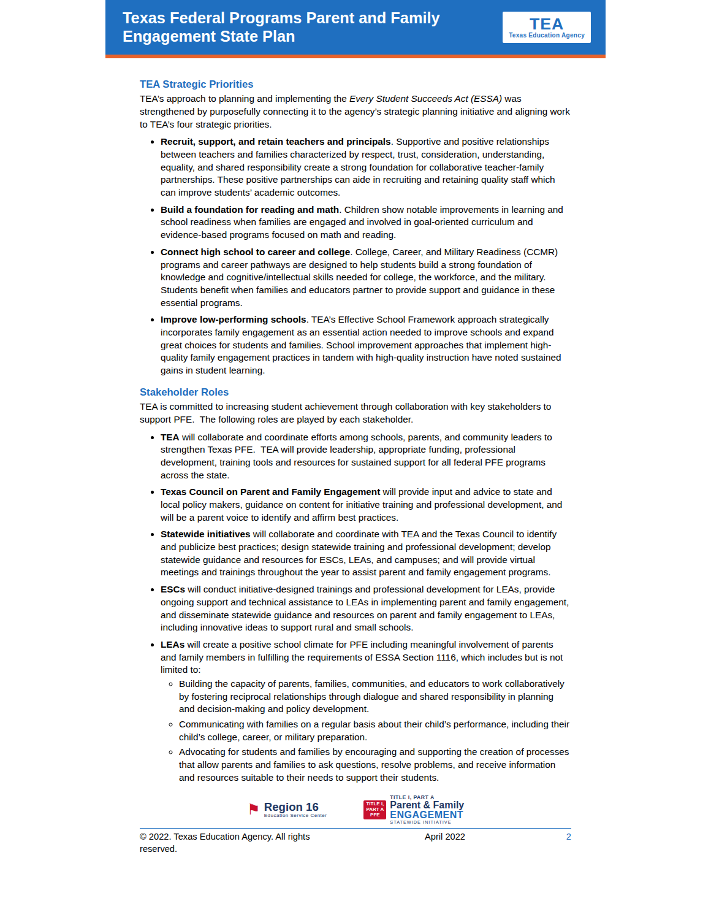Texas Federal Programs Parent and Family Engagement State Plan
TEA Texas Education Agency
TEA Strategic Priorities
TEA’s approach to planning and implementing the Every Student Succeeds Act (ESSA) was strengthened by purposefully connecting it to the agency’s strategic planning initiative and aligning work to TEA’s four strategic priorities.
Recruit, support, and retain teachers and principals. Supportive and positive relationships between teachers and families characterized by respect, trust, consideration, understanding, equality, and shared responsibility create a strong foundation for collaborative teacher-family partnerships. These positive partnerships can aide in recruiting and retaining quality staff which can improve students’ academic outcomes.
Build a foundation for reading and math. Children show notable improvements in learning and school readiness when families are engaged and involved in goal-oriented curriculum and evidence-based programs focused on math and reading.
Connect high school to career and college. College, Career, and Military Readiness (CCMR) programs and career pathways are designed to help students build a strong foundation of knowledge and cognitive/intellectual skills needed for college, the workforce, and the military. Students benefit when families and educators partner to provide support and guidance in these essential programs.
Improve low-performing schools. TEA’s Effective School Framework approach strategically incorporates family engagement as an essential action needed to improve schools and expand great choices for students and families. School improvement approaches that implement high-quality family engagement practices in tandem with high-quality instruction have noted sustained gains in student learning.
Stakeholder Roles
TEA is committed to increasing student achievement through collaboration with key stakeholders to support PFE. The following roles are played by each stakeholder.
TEA will collaborate and coordinate efforts among schools, parents, and community leaders to strengthen Texas PFE. TEA will provide leadership, appropriate funding, professional development, training tools and resources for sustained support for all federal PFE programs across the state.
Texas Council on Parent and Family Engagement will provide input and advice to state and local policy makers, guidance on content for initiative training and professional development, and will be a parent voice to identify and affirm best practices.
Statewide initiatives will collaborate and coordinate with TEA and the Texas Council to identify and publicize best practices; design statewide training and professional development; develop statewide guidance and resources for ESCs, LEAs, and campuses; and will provide virtual meetings and trainings throughout the year to assist parent and family engagement programs.
ESCs will conduct initiative-designed trainings and professional development for LEAs, provide ongoing support and technical assistance to LEAs in implementing parent and family engagement, and disseminate statewide guidance and resources on parent and family engagement to LEAs, including innovative ideas to support rural and small schools.
LEAs will create a positive school climate for PFE including meaningful involvement of parents and family members in fulfilling the requirements of ESSA Section 1116, which includes but is not limited to:
Building the capacity of parents, families, communities, and educators to work collaboratively by fostering reciprocal relationships through dialogue and shared responsibility in planning and decision-making and policy development.
Communicating with families on a regular basis about their child’s performance, including their child’s college, career, or military preparation.
Advocating for students and families by encouraging and supporting the creation of processes that allow parents and families to ask questions, resolve problems, and receive information and resources suitable to their needs to support their students.
⚑ Region 16 Education Service Center
TITLE I,
PART A
PFE TITLE I, PART A Parent & Family ENGAGEMENT STATEWIDE INITIATIVE
© 2022. Texas Education Agency. All rights reserved. April 2022 2